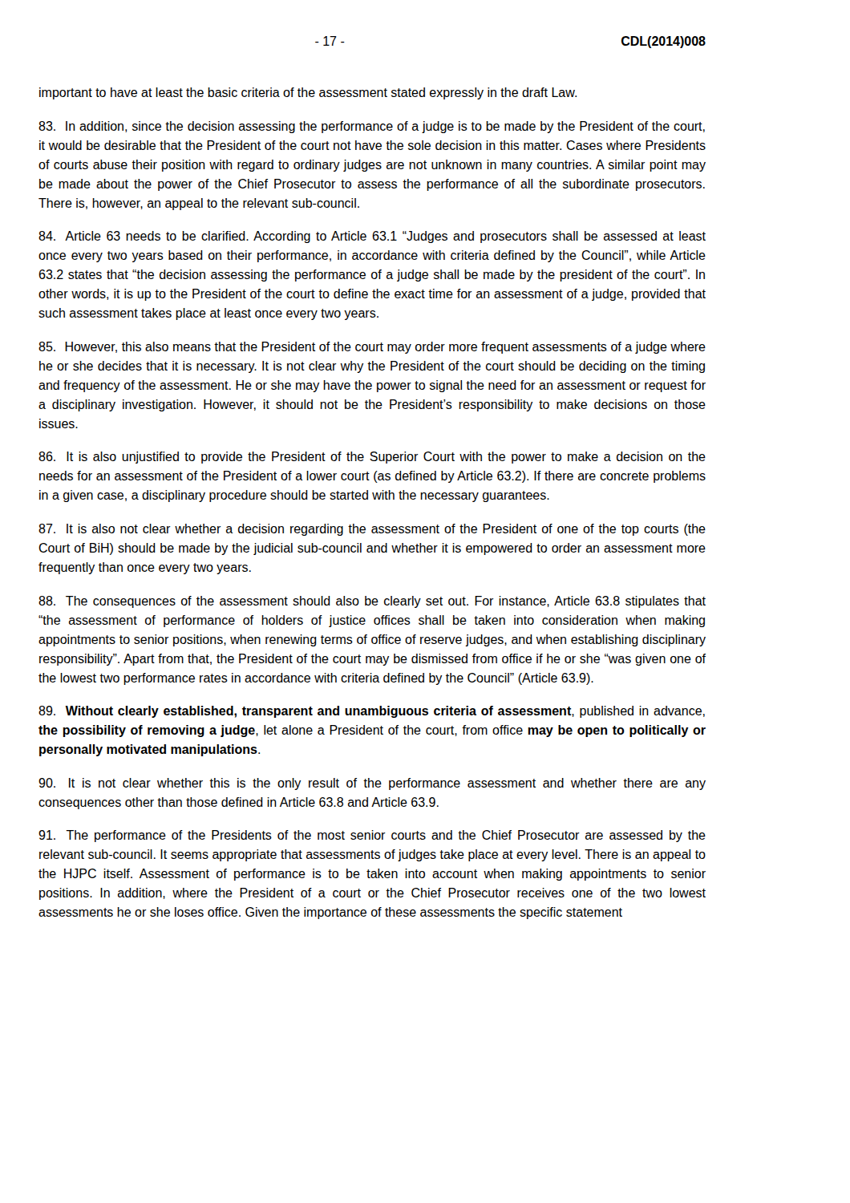- 17 - CDL(2014)008
important to have at least the basic criteria of the assessment stated expressly in the draft Law.
83. In addition, since the decision assessing the performance of a judge is to be made by the President of the court, it would be desirable that the President of the court not have the sole decision in this matter. Cases where Presidents of courts abuse their position with regard to ordinary judges are not unknown in many countries. A similar point may be made about the power of the Chief Prosecutor to assess the performance of all the subordinate prosecutors. There is, however, an appeal to the relevant sub-council.
84. Article 63 needs to be clarified. According to Article 63.1 “Judges and prosecutors shall be assessed at least once every two years based on their performance, in accordance with criteria defined by the Council”, while Article 63.2 states that “the decision assessing the performance of a judge shall be made by the president of the court”. In other words, it is up to the President of the court to define the exact time for an assessment of a judge, provided that such assessment takes place at least once every two years.
85. However, this also means that the President of the court may order more frequent assessments of a judge where he or she decides that it is necessary. It is not clear why the President of the court should be deciding on the timing and frequency of the assessment. He or she may have the power to signal the need for an assessment or request for a disciplinary investigation. However, it should not be the President’s responsibility to make decisions on those issues.
86. It is also unjustified to provide the President of the Superior Court with the power to make a decision on the needs for an assessment of the President of a lower court (as defined by Article 63.2). If there are concrete problems in a given case, a disciplinary procedure should be started with the necessary guarantees.
87. It is also not clear whether a decision regarding the assessment of the President of one of the top courts (the Court of BiH) should be made by the judicial sub-council and whether it is empowered to order an assessment more frequently than once every two years.
88. The consequences of the assessment should also be clearly set out. For instance, Article 63.8 stipulates that “the assessment of performance of holders of justice offices shall be taken into consideration when making appointments to senior positions, when renewing terms of office of reserve judges, and when establishing disciplinary responsibility”. Apart from that, the President of the court may be dismissed from office if he or she “was given one of the lowest two performance rates in accordance with criteria defined by the Council” (Article 63.9).
89. Without clearly established, transparent and unambiguous criteria of assessment, published in advance, the possibility of removing a judge, let alone a President of the court, from office may be open to politically or personally motivated manipulations.
90. It is not clear whether this is the only result of the performance assessment and whether there are any consequences other than those defined in Article 63.8 and Article 63.9.
91. The performance of the Presidents of the most senior courts and the Chief Prosecutor are assessed by the relevant sub-council. It seems appropriate that assessments of judges take place at every level. There is an appeal to the HJPC itself. Assessment of performance is to be taken into account when making appointments to senior positions. In addition, where the President of a court or the Chief Prosecutor receives one of the two lowest assessments he or she loses office. Given the importance of these assessments the specific statement